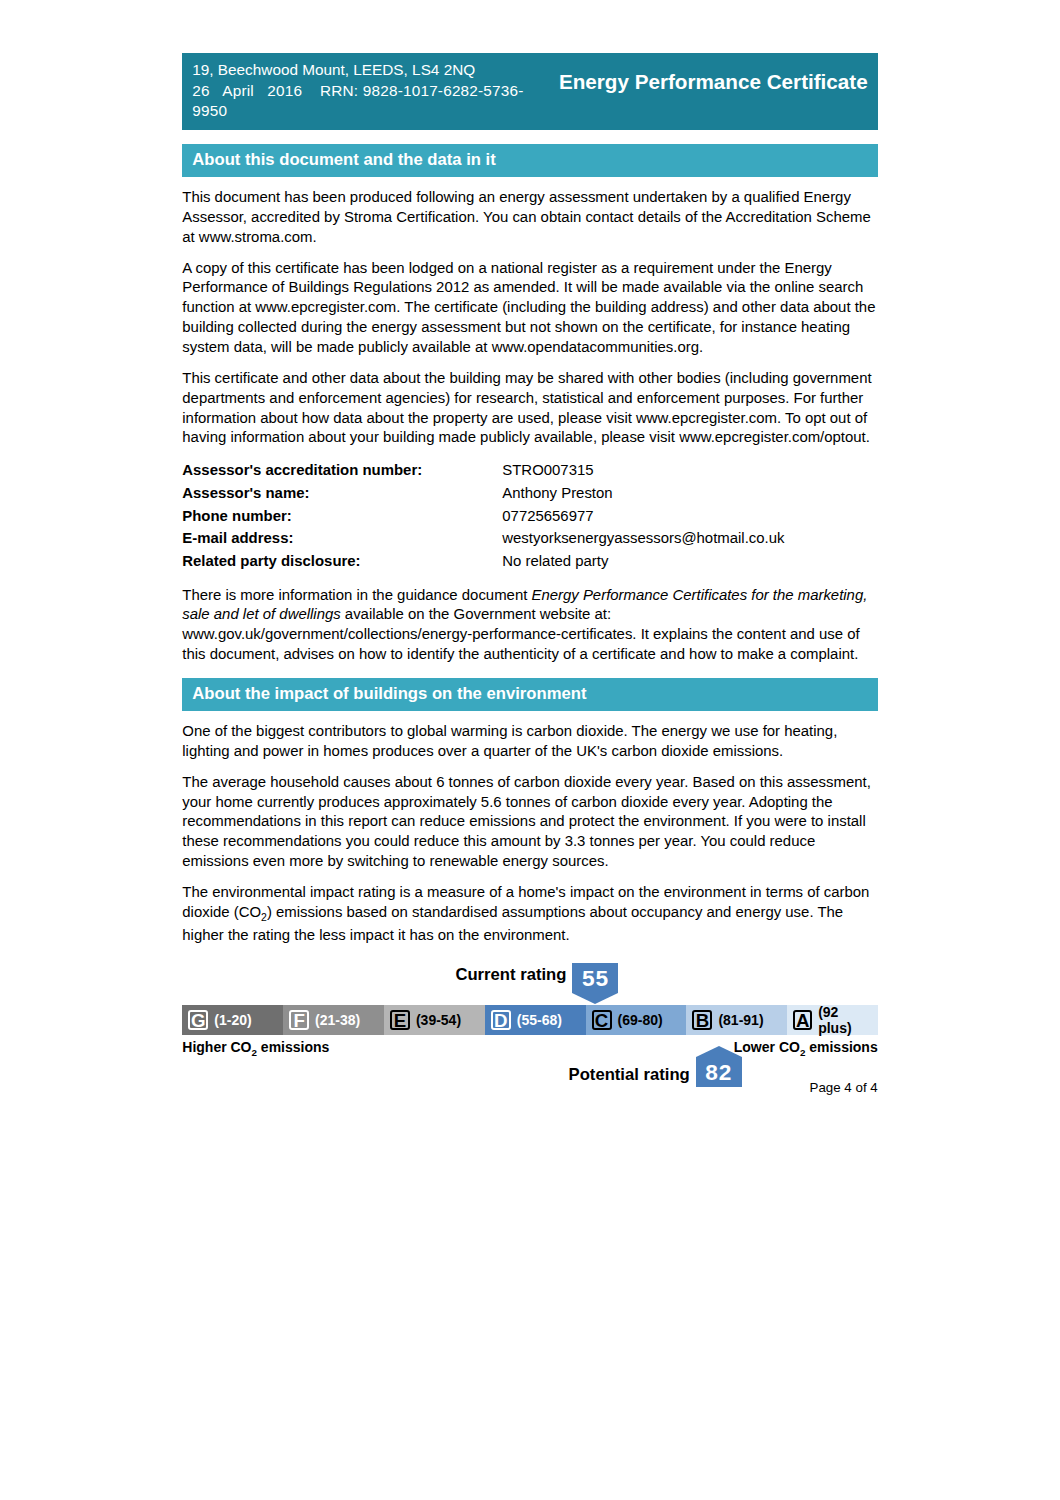19, Beechwood Mount, LEEDS, LS4 2NQ
26 April 2016 RRN: 9828-1017-6282-5736-9950
Energy Performance Certificate
About this document and the data in it
This document has been produced following an energy assessment undertaken by a qualified Energy Assessor, accredited by Stroma Certification. You can obtain contact details of the Accreditation Scheme at www.stroma.com.
A copy of this certificate has been lodged on a national register as a requirement under the Energy Performance of Buildings Regulations 2012 as amended. It will be made available via the online search function at www.epcregister.com. The certificate (including the building address) and other data about the building collected during the energy assessment but not shown on the certificate, for instance heating system data, will be made publicly available at www.opendatacommunities.org.
This certificate and other data about the building may be shared with other bodies (including government departments and enforcement agencies) for research, statistical and enforcement purposes. For further information about how data about the property are used, please visit www.epcregister.com. To opt out of having information about your building made publicly available, please visit www.epcregister.com/optout.
| Assessor's accreditation number: | STRO007315 |
| Assessor's name: | Anthony Preston |
| Phone number: | 07725656977 |
| E-mail address: | westyorksenergyassessors@hotmail.co.uk |
| Related party disclosure: | No related party |
There is more information in the guidance document Energy Performance Certificates for the marketing, sale and let of dwellings available on the Government website at:
www.gov.uk/government/collections/energy-performance-certificates. It explains the content and use of this document, advises on how to identify the authenticity of a certificate and how to make a complaint.
About the impact of buildings on the environment
One of the biggest contributors to global warming is carbon dioxide. The energy we use for heating, lighting and power in homes produces over a quarter of the UK's carbon dioxide emissions.
The average household causes about 6 tonnes of carbon dioxide every year. Based on this assessment, your home currently produces approximately 5.6 tonnes of carbon dioxide every year. Adopting the recommendations in this report can reduce emissions and protect the environment. If you were to install these recommendations you could reduce this amount by 3.3 tonnes per year. You could reduce emissions even more by switching to renewable energy sources.
The environmental impact rating is a measure of a home's impact on the environment in terms of carbon dioxide (CO2) emissions based on standardised assumptions about occupancy and energy use. The higher the rating the less impact it has on the environment.
Current rating
55
G(1-20)
F(21-38)
E(39-54)
D(55-68)
C(69-80)
B(81-91)
A(92 plus)
Higher CO2 emissions
Lower CO2 emissions
Potential rating
82
Page 4 of 4